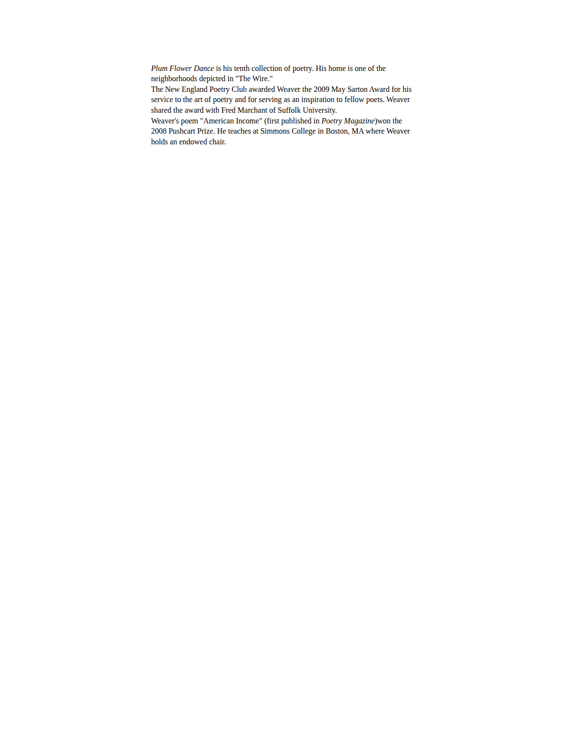Plum Flower Dance is his tenth collection of poetry. His home is one of the neighborhoods depicted in "The Wire."
The New England Poetry Club awarded Weaver the 2009 May Sarton Award for his service to the art of poetry and for serving as an inspiration to fellow poets. Weaver shared the award with Fred Marchant of Suffolk University.
Weaver's poem "American Income" (first published in Poetry Magazine)won the 2008 Pushcart Prize. He teaches at Simmons College in Boston, MA where Weaver holds an endowed chair.